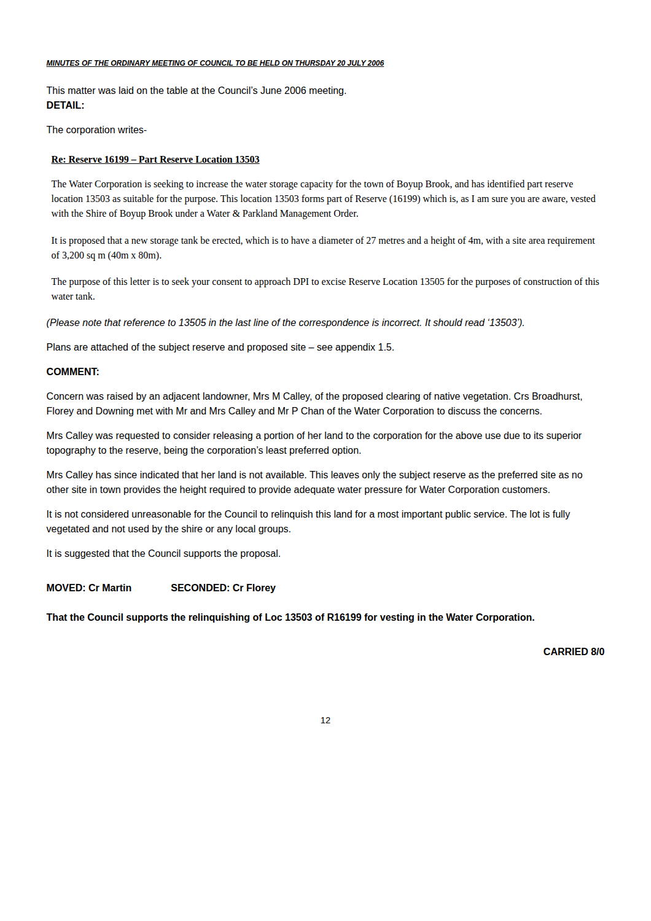MINUTES OF THE ORDINARY MEETING OF COUNCIL TO BE HELD ON THURSDAY 20 JULY 2006
This matter was laid on the table at the Council’s June 2006 meeting.
DETAIL:
The corporation writes-
Re: Reserve 16199 – Part Reserve Location 13503
The Water Corporation is seeking to increase the water storage capacity for the town of Boyup Brook, and has identified part reserve location 13503 as suitable for the purpose. This location 13503 forms part of Reserve (16199) which is, as I am sure you are aware, vested with the Shire of Boyup Brook under a Water & Parkland Management Order.
It is proposed that a new storage tank be erected, which is to have a diameter of 27 metres and a height of 4m, with a site area requirement of 3,200 sq m (40m x 80m).
The purpose of this letter is to seek your consent to approach DPI to excise Reserve Location 13505 for the purposes of construction of this water tank.
(Please note that reference to 13505 in the last line of the correspondence is incorrect. It should read ‘13503’).
Plans are attached of the subject reserve and proposed site – see appendix 1.5.
COMMENT:
Concern was raised by an adjacent landowner, Mrs M Calley, of the proposed clearing of native vegetation. Crs Broadhurst, Florey and Downing met with Mr and Mrs Calley and Mr P Chan of the Water Corporation to discuss the concerns.
Mrs Calley was requested to consider releasing a portion of her land to the corporation for the above use due to its superior topography to the reserve, being the corporation’s least preferred option.
Mrs Calley has since indicated that her land is not available. This leaves only the subject reserve as the preferred site as no other site in town provides the height required to provide adequate water pressure for Water Corporation customers.
It is not considered unreasonable for the Council to relinquish this land for a most important public service. The lot is fully vegetated and not used by the shire or any local groups.
It is suggested that the Council supports the proposal.
MOVED: Cr Martin SECONDED: Cr Florey
That the Council supports the relinquishing of Loc 13503 of R16199 for vesting in the Water Corporation.
CARRIED 8/0
12